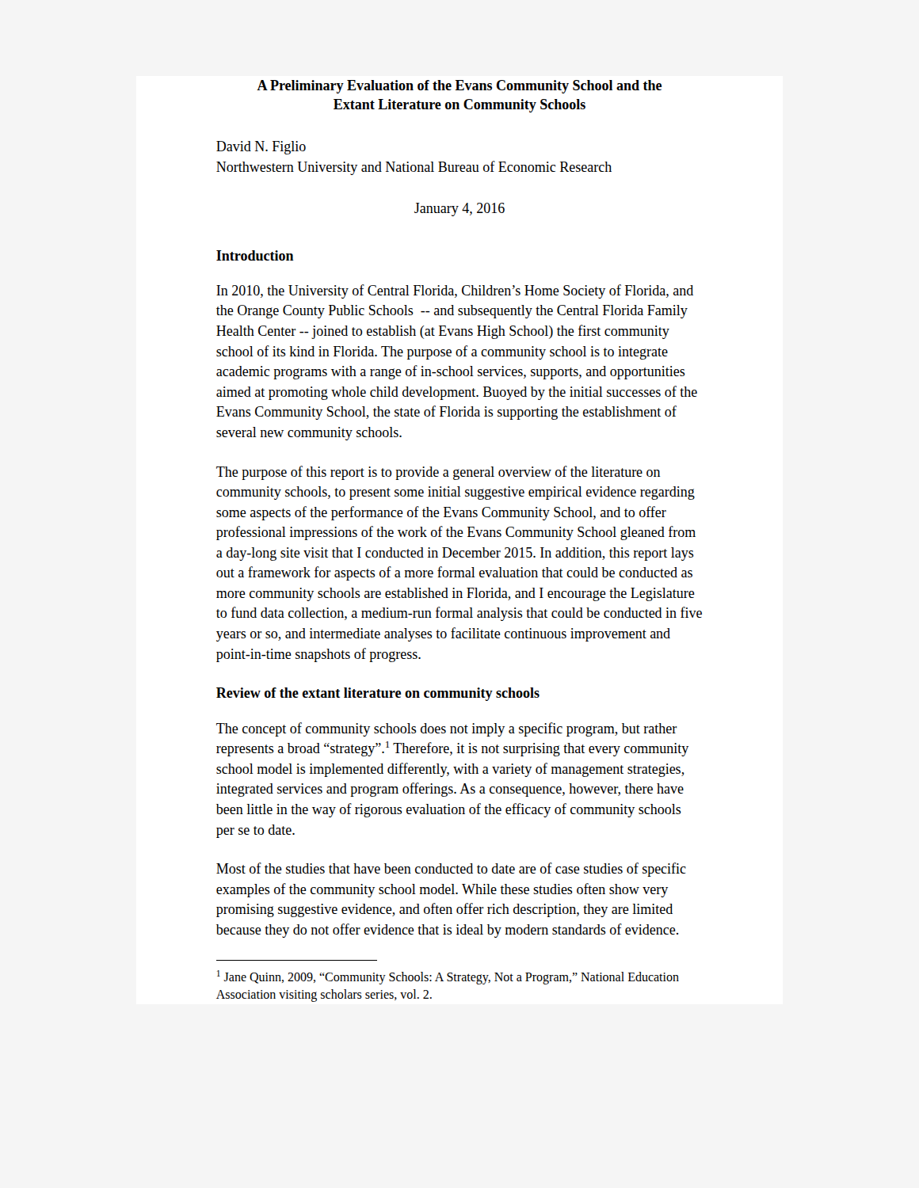A Preliminary Evaluation of the Evans Community School and the Extant Literature on Community Schools
David N. Figlio
Northwestern University and National Bureau of Economic Research
January 4, 2016
Introduction
In 2010, the University of Central Florida, Children’s Home Society of Florida, and the Orange County Public Schools -- and subsequently the Central Florida Family Health Center -- joined to establish (at Evans High School) the first community school of its kind in Florida. The purpose of a community school is to integrate academic programs with a range of in-school services, supports, and opportunities aimed at promoting whole child development. Buoyed by the initial successes of the Evans Community School, the state of Florida is supporting the establishment of several new community schools.
The purpose of this report is to provide a general overview of the literature on community schools, to present some initial suggestive empirical evidence regarding some aspects of the performance of the Evans Community School, and to offer professional impressions of the work of the Evans Community School gleaned from a day-long site visit that I conducted in December 2015. In addition, this report lays out a framework for aspects of a more formal evaluation that could be conducted as more community schools are established in Florida, and I encourage the Legislature to fund data collection, a medium-run formal analysis that could be conducted in five years or so, and intermediate analyses to facilitate continuous improvement and point-in-time snapshots of progress.
Review of the extant literature on community schools
The concept of community schools does not imply a specific program, but rather represents a broad “strategy”.1 Therefore, it is not surprising that every community school model is implemented differently, with a variety of management strategies, integrated services and program offerings. As a consequence, however, there have been little in the way of rigorous evaluation of the efficacy of community schools per se to date.
Most of the studies that have been conducted to date are of case studies of specific examples of the community school model. While these studies often show very promising suggestive evidence, and often offer rich description, they are limited because they do not offer evidence that is ideal by modern standards of evidence.
1 Jane Quinn, 2009, “Community Schools: A Strategy, Not a Program,” National Education Association visiting scholars series, vol. 2.